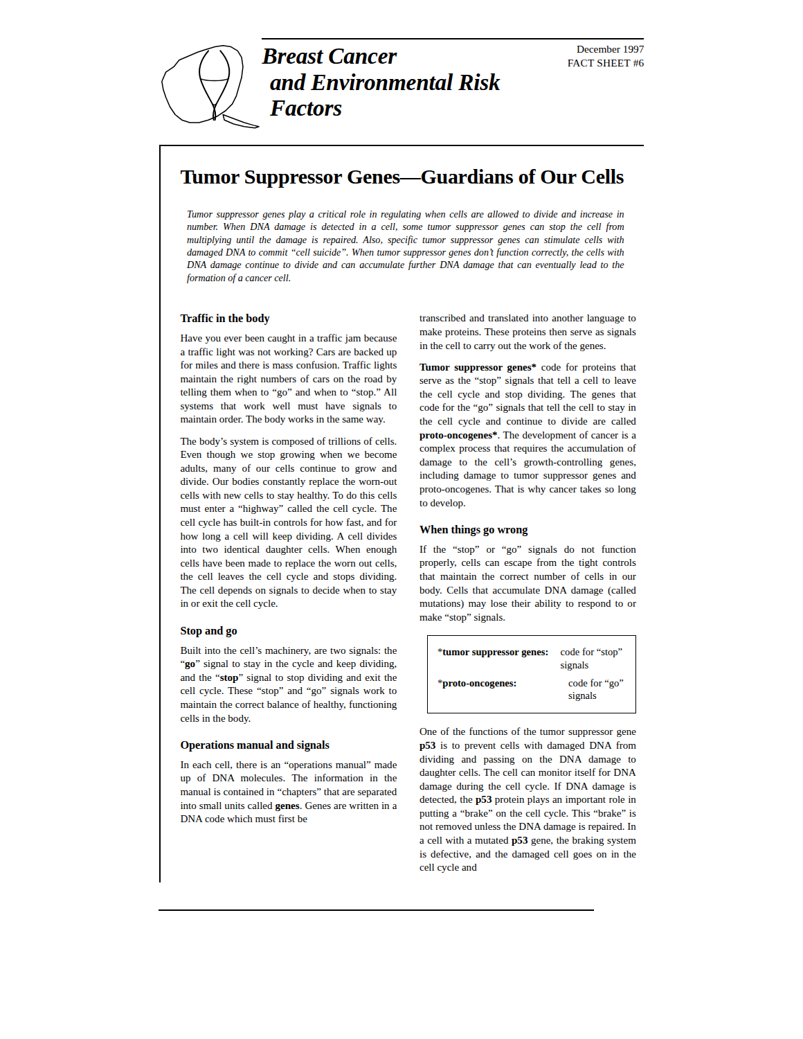December 1997
FACT SHEET #6
Breast Cancer and Environmental Risk Factors
Tumor Suppressor Genes—Guardians of Our Cells
Tumor suppressor genes play a critical role in regulating when cells are allowed to divide and increase in number. When DNA damage is detected in a cell, some tumor suppressor genes can stop the cell from multiplying until the damage is repaired. Also, specific tumor suppressor genes can stimulate cells with damaged DNA to commit “cell suicide”. When tumor suppressor genes don’t function correctly, the cells with DNA damage continue to divide and can accumulate further DNA damage that can eventually lead to the formation of a cancer cell.
Traffic in the body
Have you ever been caught in a traffic jam because a traffic light was not working? Cars are backed up for miles and there is mass confusion. Traffic lights maintain the right numbers of cars on the road by telling them when to “go” and when to “stop.” All systems that work well must have signals to maintain order. The body works in the same way.
The body’s system is composed of trillions of cells. Even though we stop growing when we become adults, many of our cells continue to grow and divide. Our bodies constantly replace the worn-out cells with new cells to stay healthy. To do this cells must enter a “highway” called the cell cycle. The cell cycle has built-in controls for how fast, and for how long a cell will keep dividing. A cell divides into two identical daughter cells. When enough cells have been made to replace the worn out cells, the cell leaves the cell cycle and stops dividing. The cell depends on signals to decide when to stay in or exit the cell cycle.
Stop and go
Built into the cell’s machinery, are two signals: the “go” signal to stay in the cycle and keep dividing, and the “stop” signal to stop dividing and exit the cell cycle. These “stop” and “go” signals work to maintain the correct balance of healthy, functioning cells in the body.
Operations manual and signals
In each cell, there is an “operations manual” made up of DNA molecules. The information in the manual is contained in “chapters” that are separated into small units called genes. Genes are written in a DNA code which must first be
transcribed and translated into another language to make proteins. These proteins then serve as signals in the cell to carry out the work of the genes.
Tumor suppressor genes* code for proteins that serve as the “stop” signals that tell a cell to leave the cell cycle and stop dividing. The genes that code for the “go” signals that tell the cell to stay in the cell cycle and continue to divide are called proto-oncogenes*. The development of cancer is a complex process that requires the accumulation of damage to the cell’s growth-controlling genes, including damage to tumor suppressor genes and proto-oncogenes. That is why cancer takes so long to develop.
When things go wrong
If the “stop” or “go” signals do not function properly, cells can escape from the tight controls that maintain the correct number of cells in our body. Cells that accumulate DNA damage (called mutations) may lose their ability to respond to or make “stop” signals.
| * tumor suppressor genes: | code for “stop” signals |
| * proto-oncogenes: | code for “go” signals |
One of the functions of the tumor suppressor gene p53 is to prevent cells with damaged DNA from dividing and passing on the DNA damage to daughter cells. The cell can monitor itself for DNA damage during the cell cycle. If DNA damage is detected, the p53 protein plays an important role in putting a “brake” on the cell cycle. This “brake” is not removed unless the DNA damage is repaired. In a cell with a mutated p53 gene, the braking system is defective, and the damaged cell goes on in the cell cycle and